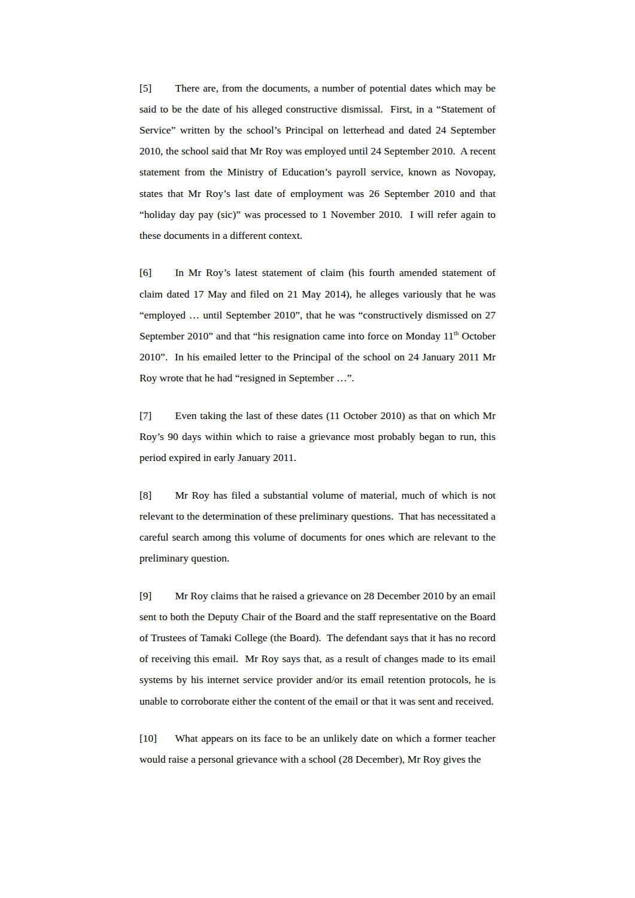[5] There are, from the documents, a number of potential dates which may be said to be the date of his alleged constructive dismissal. First, in a “Statement of Service” written by the school’s Principal on letterhead and dated 24 September 2010, the school said that Mr Roy was employed until 24 September 2010. A recent statement from the Ministry of Education’s payroll service, known as Novopay, states that Mr Roy’s last date of employment was 26 September 2010 and that “holiday day pay (sic)” was processed to 1 November 2010. I will refer again to these documents in a different context.
[6] In Mr Roy’s latest statement of claim (his fourth amended statement of claim dated 17 May and filed on 21 May 2014), he alleges variously that he was “employed … until September 2010”, that he was “constructively dismissed on 27 September 2010” and that “his resignation came into force on Monday 11th October 2010”. In his emailed letter to the Principal of the school on 24 January 2011 Mr Roy wrote that he had “resigned in September …”.
[7] Even taking the last of these dates (11 October 2010) as that on which Mr Roy’s 90 days within which to raise a grievance most probably began to run, this period expired in early January 2011.
[8] Mr Roy has filed a substantial volume of material, much of which is not relevant to the determination of these preliminary questions. That has necessitated a careful search among this volume of documents for ones which are relevant to the preliminary question.
[9] Mr Roy claims that he raised a grievance on 28 December 2010 by an email sent to both the Deputy Chair of the Board and the staff representative on the Board of Trustees of Tamaki College (the Board). The defendant says that it has no record of receiving this email. Mr Roy says that, as a result of changes made to its email systems by his internet service provider and/or its email retention protocols, he is unable to corroborate either the content of the email or that it was sent and received.
[10] What appears on its face to be an unlikely date on which a former teacher would raise a personal grievance with a school (28 December), Mr Roy gives the